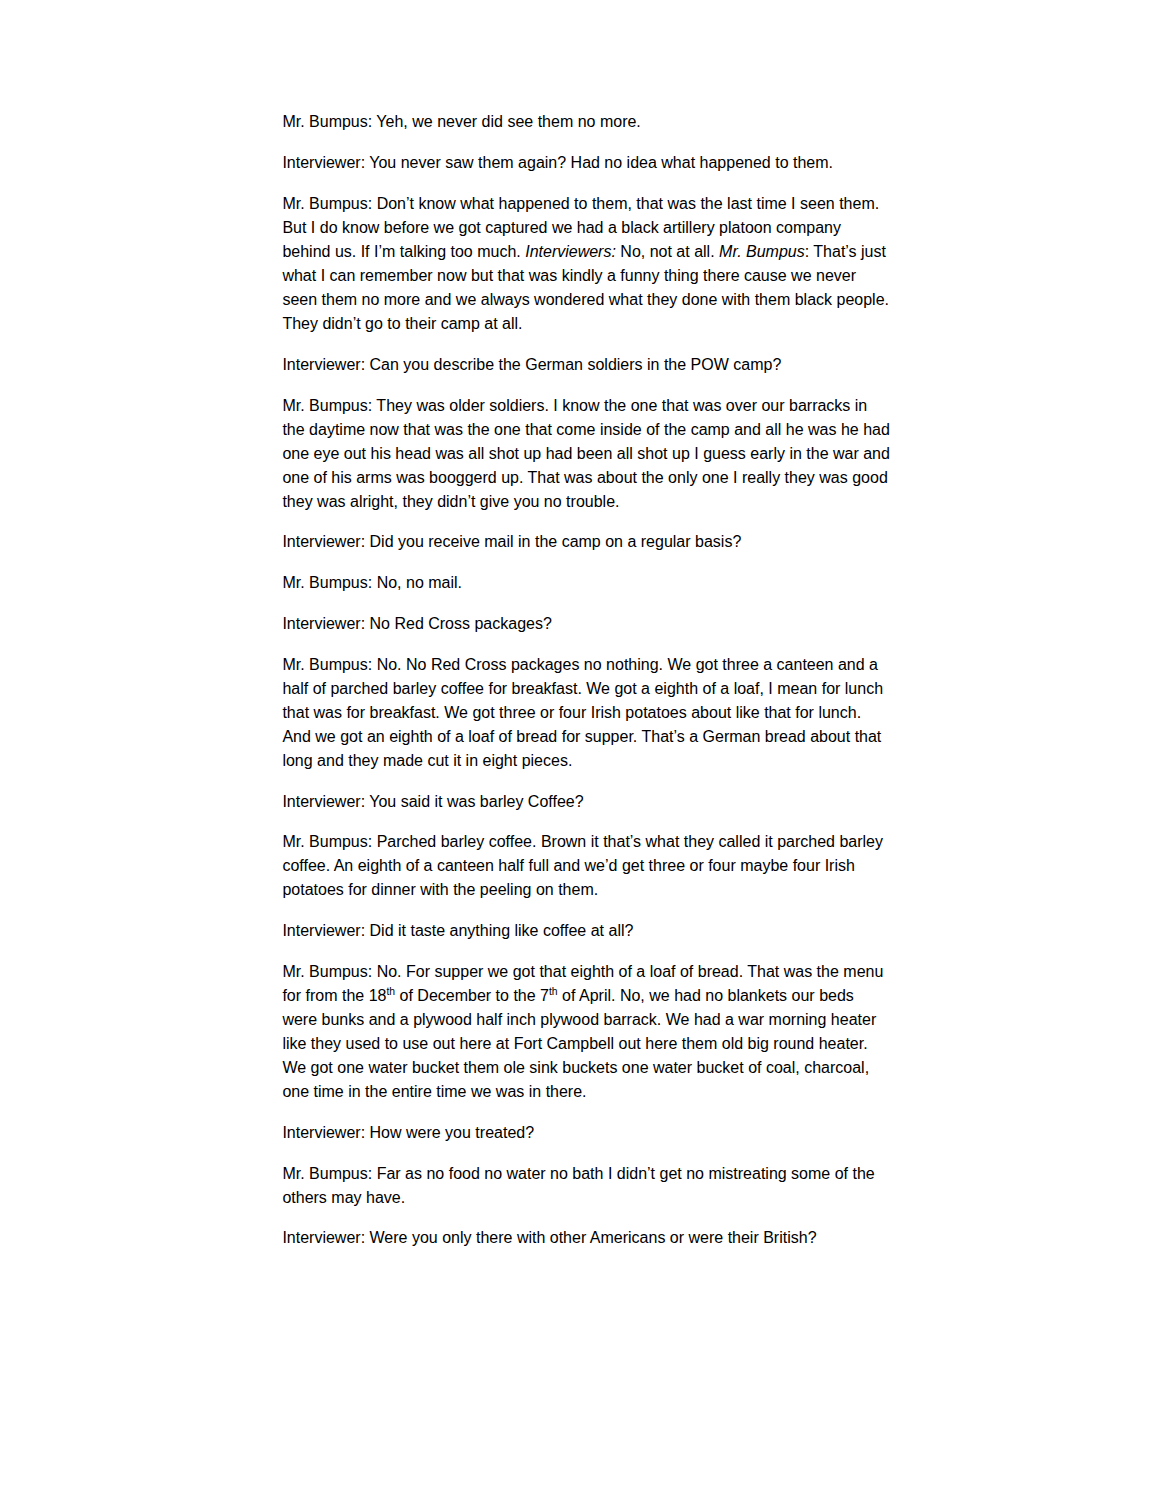Mr. Bumpus: Yeh, we never did see them no more.
Interviewer: You never saw them again? Had no idea what happened to them.
Mr. Bumpus: Don’t know what happened to them, that was the last time I seen them. But I do know before we got captured we had a black artillery platoon company behind us. If I’m talking too much. Interviewers: No, not at all. Mr. Bumpus: That’s just what I can remember now but that was kindly a funny thing there cause we never seen them no more and we always wondered what they done with them black people. They didn’t go to their camp at all.
Interviewer: Can you describe the German soldiers in the POW camp?
Mr. Bumpus: They was older soldiers. I know the one that was over our barracks in the daytime now that was the one that come inside of the camp and all he was he had one eye out his head was all shot up had been all shot up I guess early in the war and one of his arms was booggerd up. That was about the only one I really they was good they was alright, they didn’t give you no trouble.
Interviewer: Did you receive mail in the camp on a regular basis?
Mr. Bumpus: No, no mail.
Interviewer: No Red Cross packages?
Mr. Bumpus: No. No Red Cross packages no nothing. We got three a canteen and a half of parched barley coffee for breakfast. We got a eighth of a loaf, I mean for lunch that was for breakfast. We got three or four Irish potatoes about like that for lunch. And we got an eighth of a loaf of bread for supper. That’s a German bread about that long and they made cut it in eight pieces.
Interviewer: You said it was barley Coffee?
Mr. Bumpus: Parched barley coffee. Brown it that’s what they called it parched barley coffee. An eighth of a canteen half full and we’d get three or four maybe four Irish potatoes for dinner with the peeling on them.
Interviewer: Did it taste anything like coffee at all?
Mr. Bumpus: No. For supper we got that eighth of a loaf of bread. That was the menu for from the 18th of December to the 7th of April. No, we had no blankets our beds were bunks and a plywood half inch plywood barrack. We had a war morning heater like they used to use out here at Fort Campbell out here them old big round heater. We got one water bucket them ole sink buckets one water bucket of coal, charcoal, one time in the entire time we was in there.
Interviewer: How were you treated?
Mr. Bumpus: Far as no food no water no bath I didn’t get no mistreating some of the others may have.
Interviewer: Were you only there with other Americans or were their British?